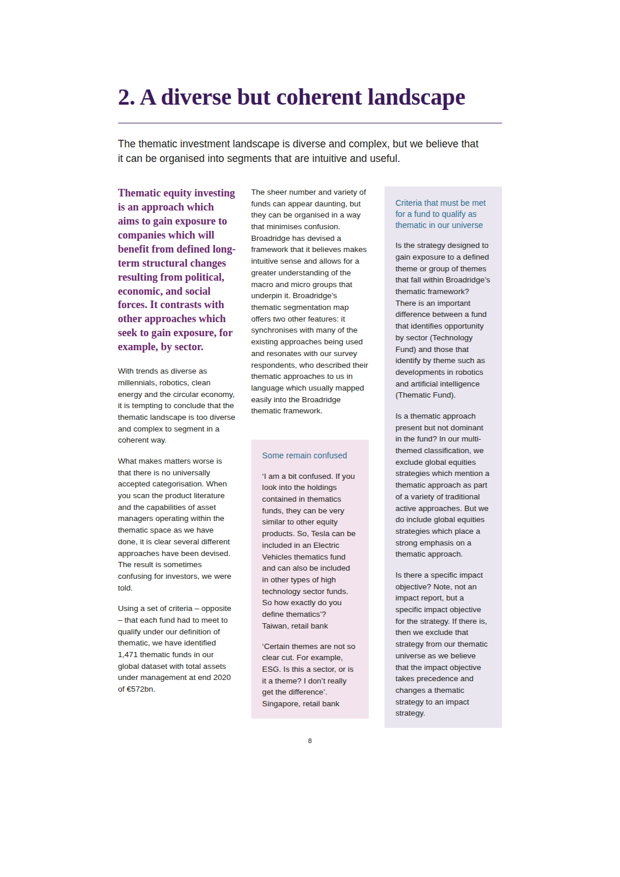2. A diverse but coherent landscape
The thematic investment landscape is diverse and complex, but we believe that it can be organised into segments that are intuitive and useful.
Thematic equity investing is an approach which aims to gain exposure to companies which will benefit from defined long-term structural changes resulting from political, economic, and social forces. It contrasts with other approaches which seek to gain exposure, for example, by sector.
With trends as diverse as millennials, robotics, clean energy and the circular economy, it is tempting to conclude that the thematic landscape is too diverse and complex to segment in a coherent way.
What makes matters worse is that there is no universally accepted categorisation. When you scan the product literature and the capabilities of asset managers operating within the thematic space as we have done, it is clear several different approaches have been devised. The result is sometimes confusing for investors, we were told.
Using a set of criteria – opposite – that each fund had to meet to qualify under our definition of thematic, we have identified 1,471 thematic funds in our global dataset with total assets under management at end 2020 of €572bn.
The sheer number and variety of funds can appear daunting, but they can be organised in a way that minimises confusion. Broadridge has devised a framework that it believes makes intuitive sense and allows for a greater understanding of the macro and micro groups that underpin it. Broadridge’s thematic segmentation map offers two other features: it synchronises with many of the existing approaches being used and resonates with our survey respondents, who described their thematic approaches to us in language which usually mapped easily into the Broadridge thematic framework.
Some remain confused
‘I am a bit confused. If you look into the holdings contained in thematics funds, they can be very similar to other equity products. So, Tesla can be included in an Electric Vehicles thematics fund and can also be included in other types of high technology sector funds. So how exactly do you define thematics’?
Taiwan, retail bank
‘Certain themes are not so clear cut. For example, ESG. Is this a sector, or is it a theme? I don’t really get the difference’.
Singapore, retail bank
Criteria that must be met for a fund to qualify as thematic in our universe
Is the strategy designed to gain exposure to a defined theme or group of themes that fall within Broadridge’s thematic framework? There is an important difference between a fund that identifies opportunity by sector (Technology Fund) and those that identify by theme such as developments in robotics and artificial intelligence (Thematic Fund).
Is a thematic approach present but not dominant in the fund? In our multi-themed classification, we exclude global equities strategies which mention a thematic approach as part of a variety of traditional active approaches. But we do include global equities strategies which place a strong emphasis on a thematic approach.
Is there a specific impact objective? Note, not an impact report, but a specific impact objective for the strategy. If there is, then we exclude that strategy from our thematic universe as we believe that the impact objective takes precedence and changes a thematic strategy to an impact strategy.
8